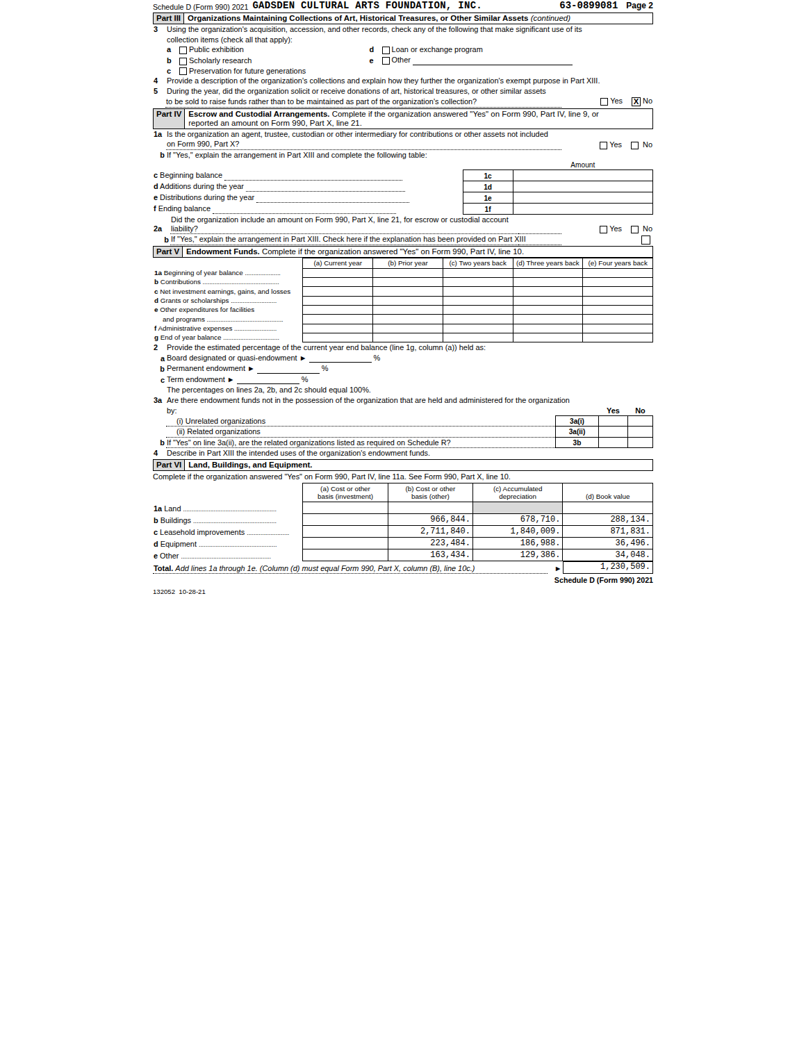Schedule D (Form 990) 2021
GADSDEN CULTURAL ARTS FOUNDATION, INC.
63-0899081
Page 2
Part III
Organizations Maintaining Collections of Art, Historical Treasures, or Other Similar Assets (continued)
| 3 | Using the organization's acquisition, accession, and other records, check any of the following that make significant use of its |
| | collection items (check all that apply): |
| | a | Public exhibition | d | Loan or exchange program |
| | b | Scholarly research | e | Other |
| | c | Preservation for future generations |
| 4 | Provide a description of the organization's collections and explain how they further the organization's exempt purpose in Part XIII. |
| 5 | During the year, did the organization solicit or receive donations of art, historical treasures, or other similar assets |
| | to be sold to raise funds rather than to be maintained as part of the organization's collection? | Yes X No |
Part IV
Escrow and Custodial Arrangements. Complete if the organization answered "Yes" on Form 990, Part IV, line 9, or
reported an amount on Form 990, Part X, line 21.
| 1a | Is the organization an agent, trustee, custodian or other intermediary for contributions or other assets not included |
| | on Form 990, Part X? | Yes No |
| b | If "Yes," explain the arrangement in Part XIII and complete the following table: |
| | | Amount |
| c Beginning balance | 1c | |
| d Additions during the year | 1d | |
| e Distributions during the year | 1e | |
| f Ending balance | 1f | |
| 2a | Did the organization include an amount on Form 990, Part X, line 21, for escrow or custodial account liability? | | Yes No |
| b | If "Yes," explain the arrangement in Part XIII. Check here if the explanation has been provided on Part XIII | |
Part V
Endowment Funds. Complete if the organization answered "Yes" on Form 990, Part IV, line 10.
| | (a) Current year | (b) Prior year | (c) Two years back | (d) Three years back | (e) Four years back |
| 1a Beginning of year balance ..................... | | | | | |
| b Contributions ............................................. | | | | | |
| c Net investment earnings, gains, and losses | | | | | |
| d Grants or scholarships ........................... | | | | | |
| e Other expenditures for facilities | | | | | |
| and programs ............................................. | | | | | |
| f Administrative expenses ......................... | | | | | |
| g End of year balance ................................. | | | | | |
| 2 | Provide the estimated percentage of the current year end balance (line 1g, column (a)) held as: |
| a | Board designated or quasi-endowment ► % | |
| b | Permanent endowment ► % | |
| c | Term endowment ► % | |
| | The percentages on lines 2a, 2b, and 2c should equal 100%. |
| 3a | Are there endowment funds not in the possession of the organization that are held and administered for the organization |
| | by: | | Yes | No |
| | (i) Unrelated organizations | 3a(i) | | |
| | (ii) Related organizations | 3a(ii) | | |
| b | If "Yes" on line 3a(ii), are the related organizations listed as required on Schedule R? | 3b | | |
| 4 | Describe in Part XIII the intended uses of the organization's endowment funds. |
Part VI
Land, Buildings, and Equipment.
Complete if the organization answered "Yes" on Form 990, Part IV, line 11a. See Form 990, Part X, line 10.
| | (a) Cost or other basis (investment) | (b) Cost or other basis (other) | (c) Accumulated depreciation | (d) Book value |
| 1a Land ....................................................... | | | | |
| b Buildings ................................................. | | 966,844. | 678,710. | 288,134. |
| c Leasehold improvements ......................... | | 2,711,840. | 1,840,009. | 871,831. |
| d Equipment .............................................. | | 223,484. | 186,988. | 36,496. |
| e Other ..................................................... | | 163,434. | 129,386. | 34,048. |
| Total. Add lines 1a through 1e. (Column (d) must equal Form 990, Part X, column (B), line 10c.) | ► | 1,230,509. |
Schedule D (Form 990) 2021
132052 10-28-21